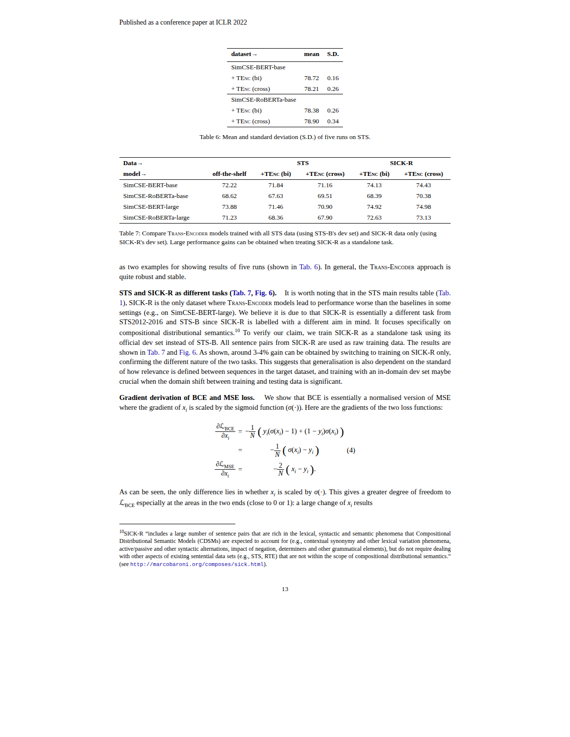Published as a conference paper at ICLR 2022
| dataset→ | mean | S.D. |
| --- | --- | --- |
| SimCSE-BERT-base | | |
| + T Enc (bi) | 78.72 | 0.16 |
| + T Enc (cross) | 78.21 | 0.26 |
| SimCSE-RoBERTa-base | | |
| + T Enc (bi) | 78.38 | 0.26 |
| + T Enc (cross) | 78.90 | 0.34 |
Table 6: Mean and standard deviation (S.D.) of five runs on STS.
| Data→ | | STS | SICK-R |
| --- | --- | --- | --- |
| model→ | off-the-shelf | +T Enc (bi) | +T Enc (cross) | +T Enc (bi) | +T Enc (cross) |
| SimCSE-BERT-base | 72.22 | 71.84 | 71.16 | 74.13 | 74.43 |
| SimCSE-RoBERTa-base | 68.62 | 67.63 | 69.51 | 68.39 | 70.38 |
| SimCSE-BERT-large | 73.88 | 71.46 | 70.90 | 74.92 | 74.98 |
| SimCSE-RoBERTa-large | 71.23 | 68.36 | 67.90 | 72.63 | 73.13 |
Table 7: Compare Trans-Encoder models trained with all STS data (using STS-B's dev set) and SICK-R data only (using SICK-R's dev set). Large performance gains can be obtained when treating SICK-R as a standalone task.
as two examples for showing results of five runs (shown in Tab. 6). In general, the Trans-Encoder approach is quite robust and stable.
STS and SICK-R as different tasks (Tab. 7, Fig. 6). It is worth noting that in the STS main results table (Tab. 1), SICK-R is the only dataset where Trans-Encoder models lead to performance worse than the baselines in some settings (e.g., on SimCSE-BERT-large). We believe it is due to that SICK-R is essentially a different task from STS2012-2016 and STS-B since SICK-R is labelled with a different aim in mind. It focuses specifically on compositional distributional semantics.10 To verify our claim, we train SICK-R as a standalone task using its official dev set instead of STS-B. All sentence pairs from SICK-R are used as raw training data. The results are shown in Tab. 7 and Fig. 6. As shown, around 3-4% gain can be obtained by switching to training on SICK-R only, confirming the different nature of the two tasks. This suggests that generalisation is also dependent on the standard of how relevance is defined between sequences in the target dataset, and training with an in-domain dev set maybe crucial when the domain shift between training and testing data is significant.
Gradient derivation of BCE and MSE loss. We show that BCE is essentially a normalised version of MSE where the gradient of xi is scaled by the sigmoid function (σ(·)). Here are the gradients of the two loss functions:
| ∂ℒ BCE ∂ x i | = | − 1 N ( y i ( σ ( x i ) − 1) + (1 − y i ) σ ( x i ) ) | |
| | = | − 1 N ( σ ( x i ) − y i ) | (4) |
| ∂ℒ MSE ∂ x i | = | − 2 N ( x i − y i ) . | |
As can be seen, the only difference lies in whether xi is scaled by σ(·). This gives a greater degree of freedom to ℒBCE especially at the areas in the two ends (close to 0 or 1): a large change of xi results
10SICK-R “includes a large number of sentence pairs that are rich in the lexical, syntactic and semantic phenomena that Compositional Distributional Semantic Models (CDSMs) are expected to account for (e.g., contextual synonymy and other lexical variation phenomena, active/passive and other syntactic alternations, impact of negation, determiners and other grammatical elements), but do not require dealing with other aspects of existing sentential data sets (e.g., STS, RTE) that are not within the scope of compositional distributional semantics.” (see http://marcobaroni.org/composes/sick.html).
13